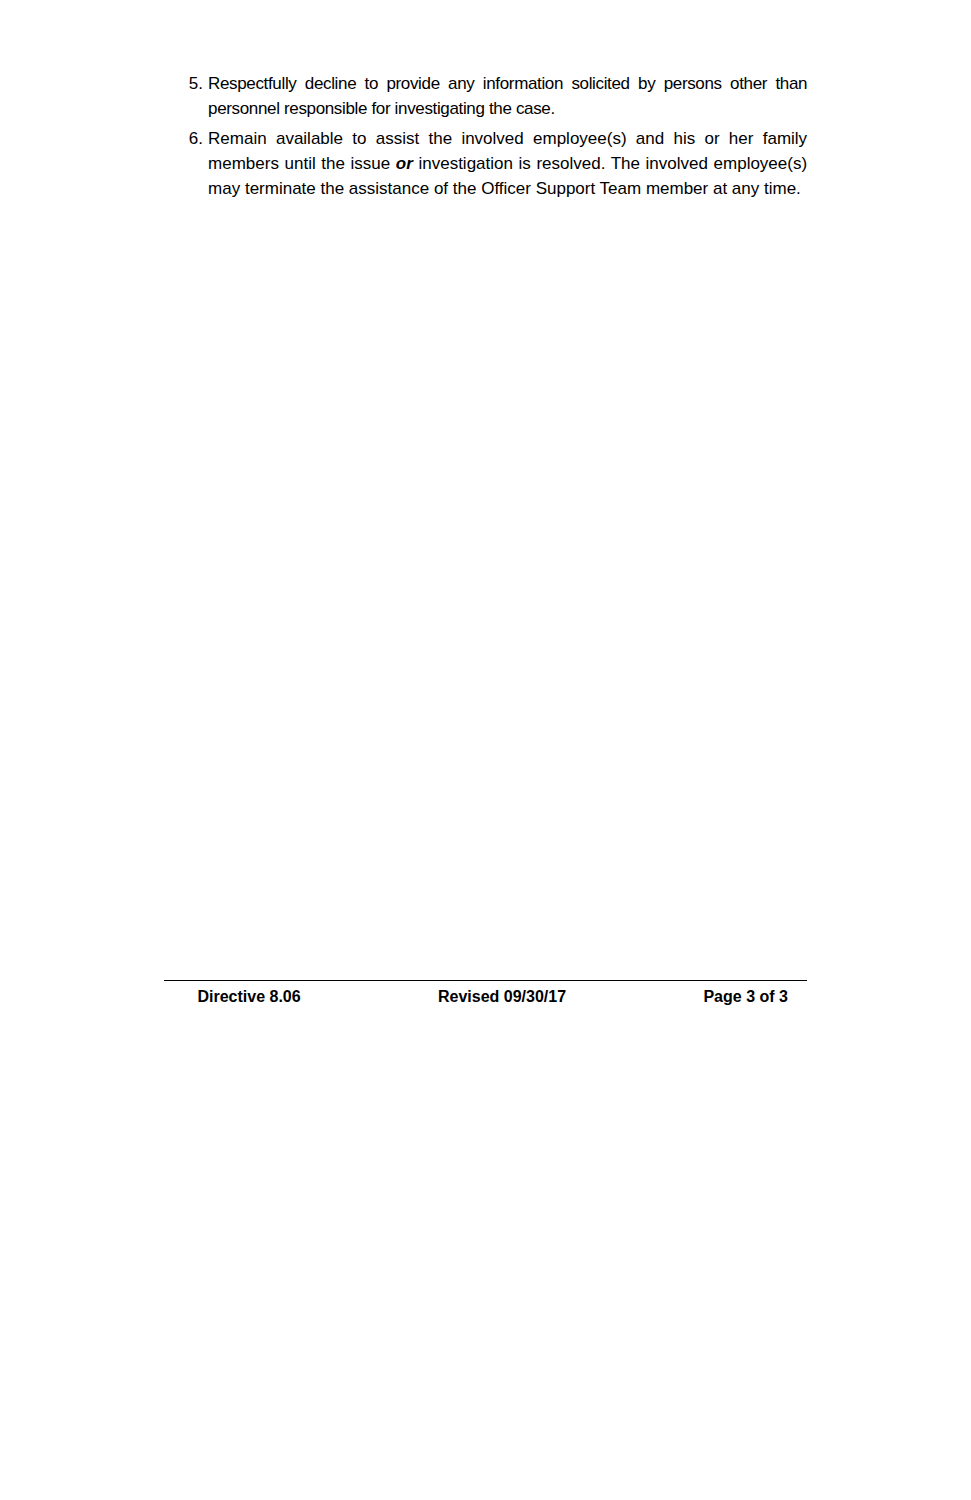5. Respectfully decline to provide any information solicited by persons other than personnel responsible for investigating the case.
6. Remain available to assist the involved employee(s) and his or her family members until the issue or investigation is resolved. The involved employee(s) may terminate the assistance of the Officer Support Team member at any time.
Directive 8.06 Revised 09/30/17 Page 3 of 3